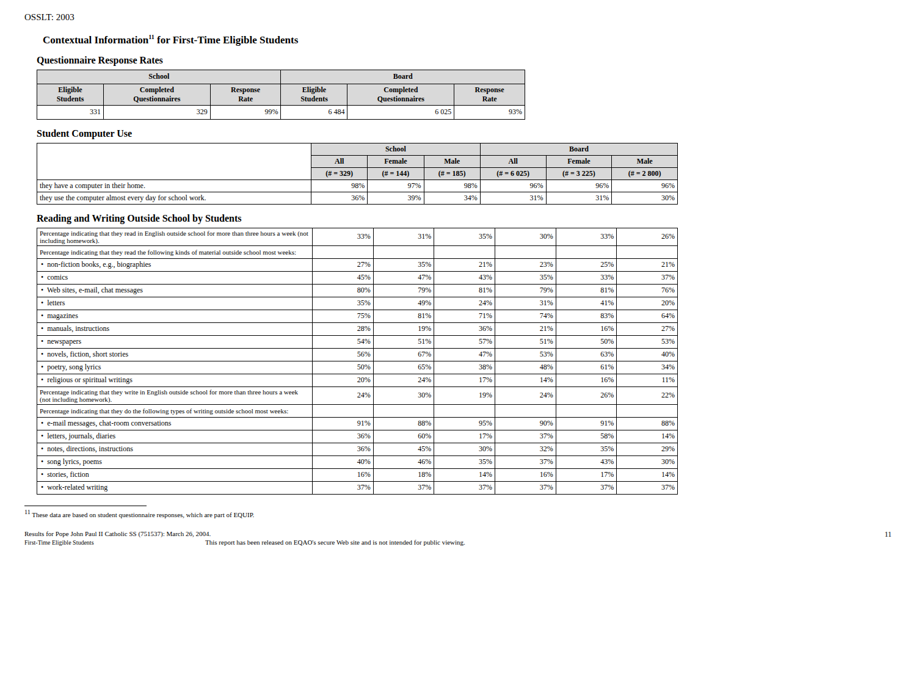OSSLT: 2003
Contextual Information11 for First-Time Eligible Students
Questionnaire Response Rates
| School | Board |
| Eligible Students | Completed Questionnaires | Response Rate | Eligible Students | Completed Questionnaires | Response Rate |
| 331 | 329 | 99% | 6 484 | 6 025 | 93% |
Student Computer Use
| | School | Board |
| All | Female | Male | All | Female | Male |
| (# = 329) | (# = 144) | (# = 185) | (# = 6 025) | (# = 3 225) | (# = 2 800) |
| they have a computer in their home. | 98% | 97% | 98% | 96% | 96% | 96% |
| they use the computer almost every day for school work. | 36% | 39% | 34% | 31% | 31% | 30% |
Reading and Writing Outside School by Students
| Percentage indicating that they read in English outside school for more than three hours a week (not including homework). | 33% | 31% | 35% | 30% | 33% | 26% |
| Percentage indicating that they read the following kinds of material outside school most weeks: | | | | | | |
| • non-fiction books, e.g., biographies | 27% | 35% | 21% | 23% | 25% | 21% |
| • comics | 45% | 47% | 43% | 35% | 33% | 37% |
| • Web sites, e-mail, chat messages | 80% | 79% | 81% | 79% | 81% | 76% |
| • letters | 35% | 49% | 24% | 31% | 41% | 20% |
| • magazines | 75% | 81% | 71% | 74% | 83% | 64% |
| • manuals, instructions | 28% | 19% | 36% | 21% | 16% | 27% |
| • newspapers | 54% | 51% | 57% | 51% | 50% | 53% |
| • novels, fiction, short stories | 56% | 67% | 47% | 53% | 63% | 40% |
| • poetry, song lyrics | 50% | 65% | 38% | 48% | 61% | 34% |
| • religious or spiritual writings | 20% | 24% | 17% | 14% | 16% | 11% |
| Percentage indicating that they write in English outside school for more than three hours a week (not including homework). | 24% | 30% | 19% | 24% | 26% | 22% |
| Percentage indicating that they do the following types of writing outside school most weeks: | | | | | | |
| • e-mail messages, chat-room conversations | 91% | 88% | 95% | 90% | 91% | 88% |
| • letters, journals, diaries | 36% | 60% | 17% | 37% | 58% | 14% |
| • notes, directions, instructions | 36% | 45% | 30% | 32% | 35% | 29% |
| • song lyrics, poems | 40% | 46% | 35% | 37% | 43% | 30% |
| • stories, fiction | 16% | 18% | 14% | 16% | 17% | 14% |
| • work-related writing | 37% | 37% | 37% | 37% | 37% | 37% |
11 These data are based on student questionnaire responses, which are part of EQUIP.
11
Results for Pope John Paul II Catholic SS (751537): March 26, 2004.
First-Time Eligible Students This report has been released on EQAO's secure Web site and is not intended for public viewing.